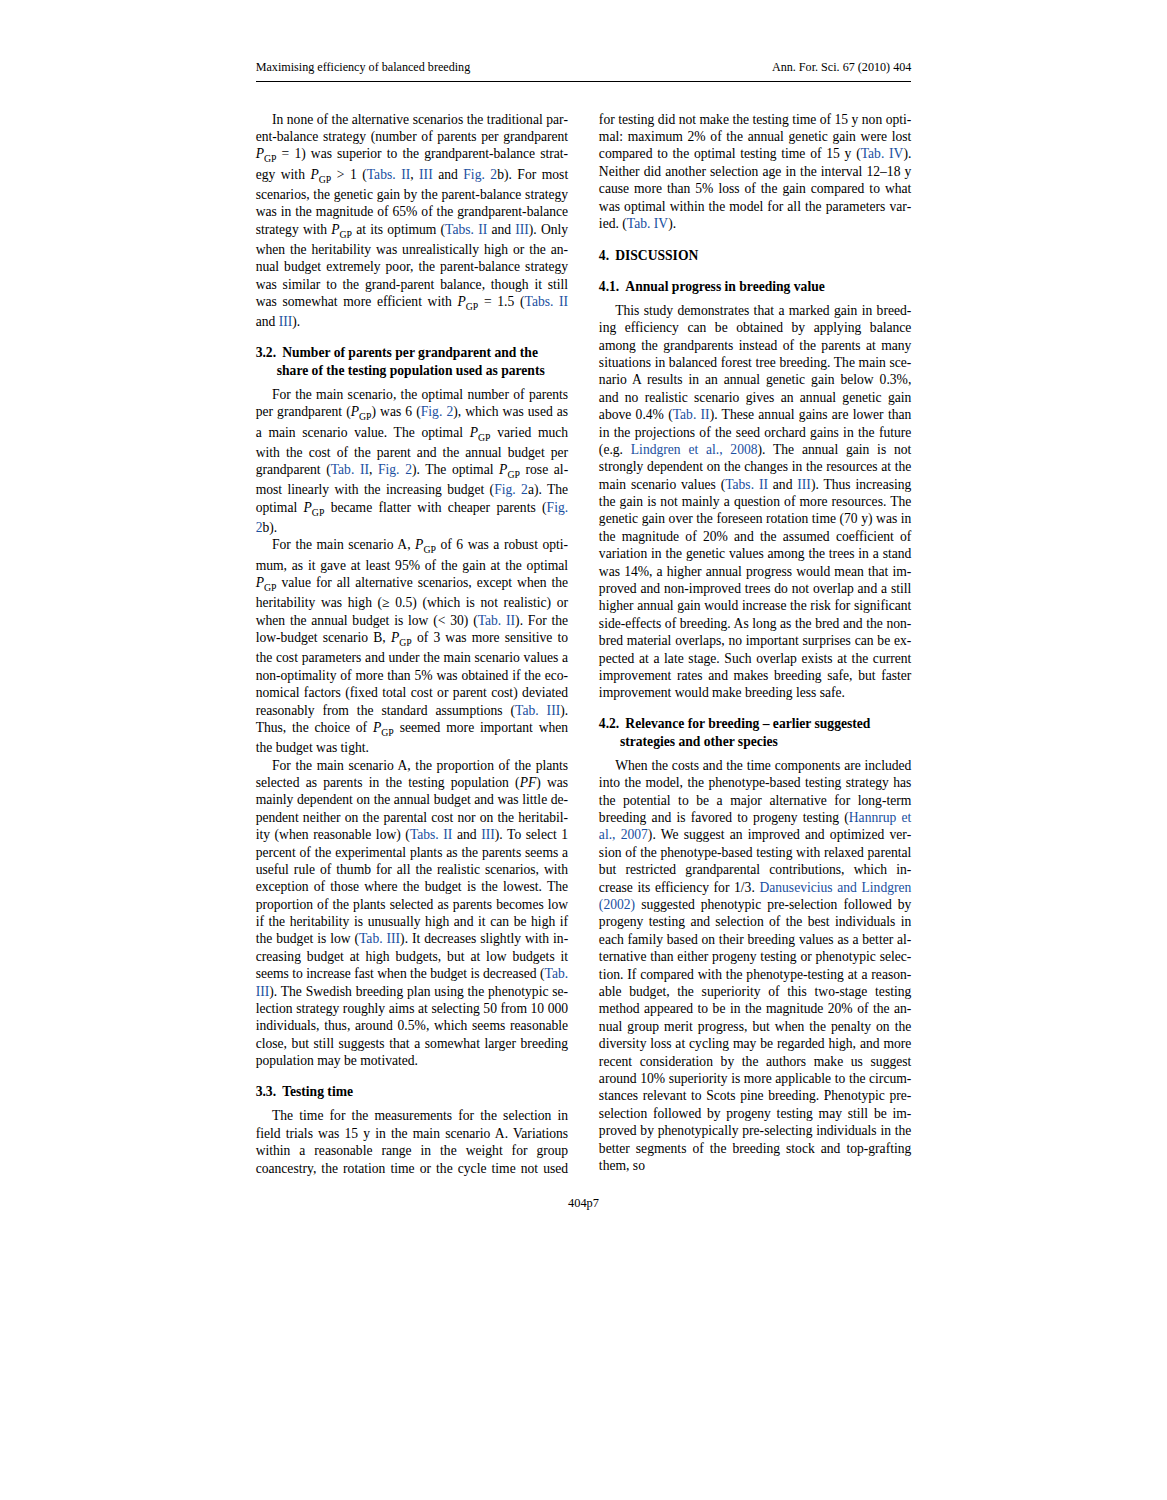Maximising efficiency of balanced breeding
Ann. For. Sci. 67 (2010) 404
In none of the alternative scenarios the traditional parent-balance strategy (number of parents per grandparent PGP = 1) was superior to the grandparent-balance strategy with PGP > 1 (Tabs. II, III and Fig. 2b). For most scenarios, the genetic gain by the parent-balance strategy was in the magnitude of 65% of the grandparent-balance strategy with PGP at its optimum (Tabs. II and III). Only when the heritability was unrealistically high or the annual budget extremely poor, the parent-balance strategy was similar to the grand-parent balance, though it still was somewhat more efficient with PGP = 1.5 (Tabs. II and III).
3.2. Number of parents per grandparent and the share of the testing population used as parents
For the main scenario, the optimal number of parents per grandparent (PGP) was 6 (Fig. 2), which was used as a main scenario value. The optimal PGP varied much with the cost of the parent and the annual budget per grandparent (Tab. II, Fig. 2). The optimal PGP rose almost linearly with the increasing budget (Fig. 2a). The optimal PGP became flatter with cheaper parents (Fig. 2b).
For the main scenario A, PGP of 6 was a robust optimum, as it gave at least 95% of the gain at the optimal PGP value for all alternative scenarios, except when the heritability was high (≥ 0.5) (which is not realistic) or when the annual budget is low (< 30) (Tab. II). For the low-budget scenario B, PGP of 3 was more sensitive to the cost parameters and under the main scenario values a non-optimality of more than 5% was obtained if the economical factors (fixed total cost or parent cost) deviated reasonably from the standard assumptions (Tab. III). Thus, the choice of PGP seemed more important when the budget was tight.
For the main scenario A, the proportion of the plants selected as parents in the testing population (PF) was mainly dependent on the annual budget and was little dependent neither on the parental cost nor on the heritability (when reasonable low) (Tabs. II and III). To select 1 percent of the experimental plants as the parents seems a useful rule of thumb for all the realistic scenarios, with exception of those where the budget is the lowest. The proportion of the plants selected as parents becomes low if the heritability is unusually high and it can be high if the budget is low (Tab. III). It decreases slightly with increasing budget at high budgets, but at low budgets it seems to increase fast when the budget is decreased (Tab. III). The Swedish breeding plan using the phenotypic selection strategy roughly aims at selecting 50 from 10 000 individuals, thus, around 0.5%, which seems reasonable close, but still suggests that a somewhat larger breeding population may be motivated.
3.3. Testing time
The time for the measurements for the selection in field trials was 15 y in the main scenario A. Variations within a reasonable range in the weight for group coancestry, the rotation time or the cycle time not used for testing did not make the testing time of 15 y non optimal: maximum 2% of the annual genetic gain were lost compared to the optimal testing time of 15 y (Tab. IV). Neither did another selection age in the interval 12–18 y cause more than 5% loss of the gain compared to what was optimal within the model for all the parameters varied. (Tab. IV).
4. DISCUSSION
4.1. Annual progress in breeding value
This study demonstrates that a marked gain in breeding efficiency can be obtained by applying balance among the grandparents instead of the parents at many situations in balanced forest tree breeding. The main scenario A results in an annual genetic gain below 0.3%, and no realistic scenario gives an annual genetic gain above 0.4% (Tab. II). These annual gains are lower than in the projections of the seed orchard gains in the future (e.g. Lindgren et al., 2008). The annual gain is not strongly dependent on the changes in the resources at the main scenario values (Tabs. II and III). Thus increasing the gain is not mainly a question of more resources. The genetic gain over the foreseen rotation time (70 y) was in the magnitude of 20% and the assumed coefficient of variation in the genetic values among the trees in a stand was 14%, a higher annual progress would mean that improved and non-improved trees do not overlap and a still higher annual gain would increase the risk for significant side-effects of breeding. As long as the bred and the non-bred material overlaps, no important surprises can be expected at a late stage. Such overlap exists at the current improvement rates and makes breeding safe, but faster improvement would make breeding less safe.
4.2. Relevance for breeding – earlier suggested strategies and other species
When the costs and the time components are included into the model, the phenotype-based testing strategy has the potential to be a major alternative for long-term breeding and is favored to progeny testing (Hannrup et al., 2007). We suggest an improved and optimized version of the phenotype-based testing with relaxed parental but restricted grandparental contributions, which increase its efficiency for 1/3. Danusevicius and Lindgren (2002) suggested phenotypic pre-selection followed by progeny testing and selection of the best individuals in each family based on their breeding values as a better alternative than either progeny testing or phenotypic selection. If compared with the phenotype-testing at a reasonable budget, the superiority of this two-stage testing method appeared to be in the magnitude 20% of the annual group merit progress, but when the penalty on the diversity loss at cycling may be regarded high, and more recent consideration by the authors make us suggest around 10% superiority is more applicable to the circumstances relevant to Scots pine breeding. Phenotypic pre-selection followed by progeny testing may still be improved by phenotypically pre-selecting individuals in the better segments of the breeding stock and top-grafting them, so
404p7